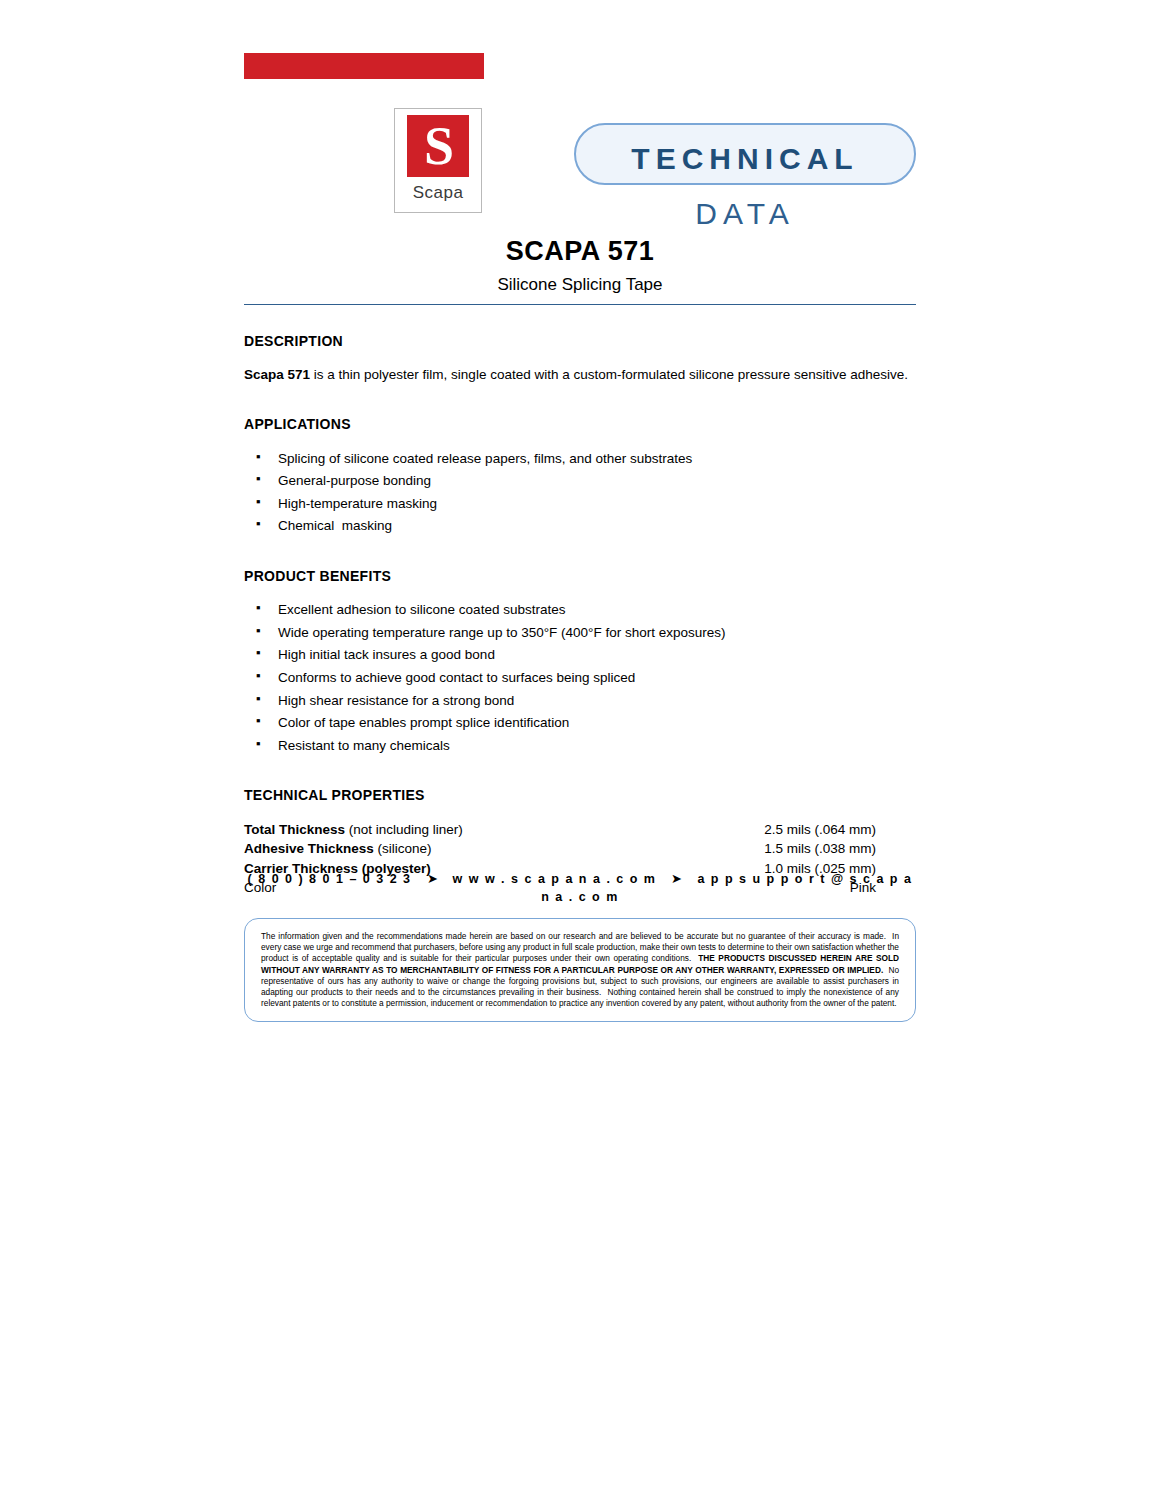S
Scapa
TECHNICAL DATA
SCAPA 571
Silicone Splicing Tape
DESCRIPTION
Scapa 571 is a thin polyester film, single coated with a custom-formulated silicone pressure sensitive adhesive.
APPLICATIONS
Splicing of silicone coated release papers, films, and other substrates
General-purpose bonding
High-temperature masking
Chemical masking
PRODUCT BENEFITS
Excellent adhesion to silicone coated substrates
Wide operating temperature range up to 350°F (400°F for short exposures)
High initial tack insures a good bond
Conforms to achieve good contact to surfaces being spliced
High shear resistance for a strong bond
Color of tape enables prompt splice identification
Resistant to many chemicals
TECHNICAL PROPERTIES
| Total Thickness (not including liner) | 2.5 mils (.064 mm) |
| Adhesive Thickness (silicone) | 1.5 mils (.038 mm) |
| Carrier Thickness (polyester) | 1.0 mils (.025 mm) |
| Color | Pink |
( 8 0 0 ) 8 0 1 – 0 3 2 3 ➤ w w w . s c a p a n a . c o m ➤ a p p s u p p o r t @ s c a p a n a . c o m
The information given and the recommendations made herein are based on our research and are believed to be accurate but no guarantee of their accuracy is made. In every case we urge and recommend that purchasers, before using any product in full scale production, make their own tests to determine to their own satisfaction whether the product is of acceptable quality and is suitable for their particular purposes under their own operating conditions. THE PRODUCTS DISCUSSED HEREIN ARE SOLD WITHOUT ANY WARRANTY AS TO MERCHANTABILITY OF FITNESS FOR A PARTICULAR PURPOSE OR ANY OTHER WARRANTY, EXPRESSED OR IMPLIED. No representative of ours has any authority to waive or change the forgoing provisions but, subject to such provisions, our engineers are available to assist purchasers in adapting our products to their needs and to the circumstances prevailing in their business. Nothing contained herein shall be construed to imply the nonexistence of any relevant patents or to constitute a permission, inducement or recommendation to practice any invention covered by any patent, without authority from the owner of the patent.